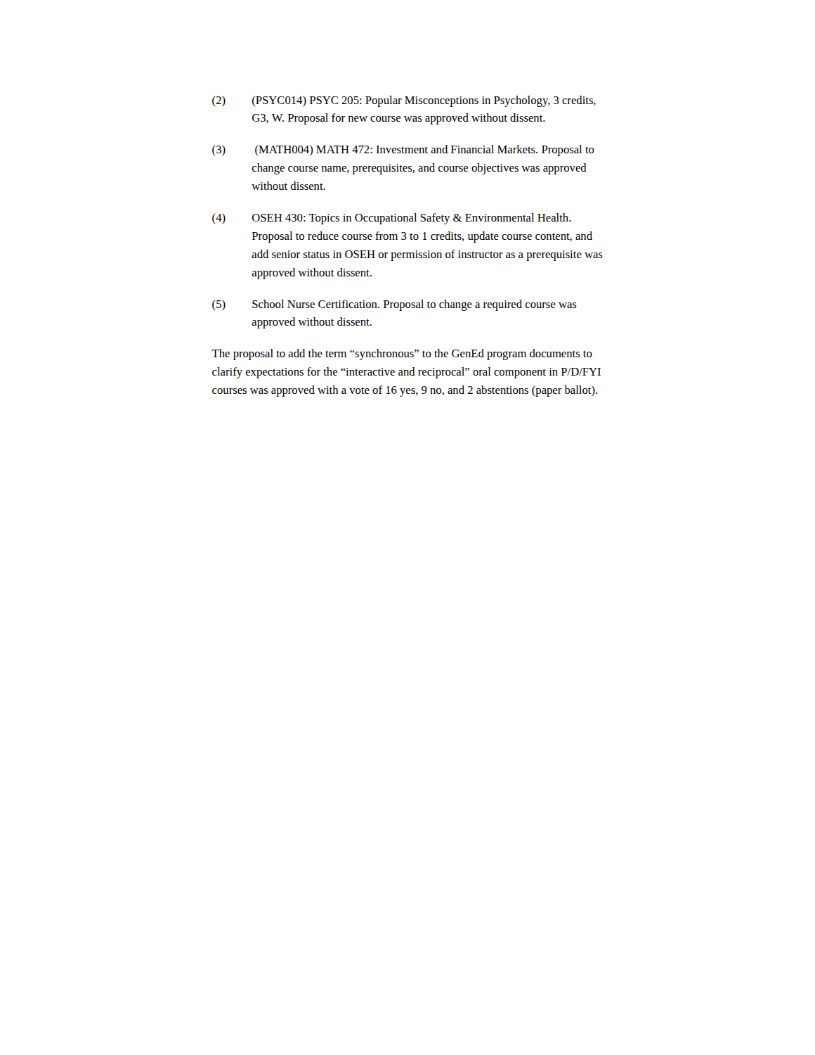(2) (PSYC014) PSYC 205: Popular Misconceptions in Psychology, 3 credits, G3, W. Proposal for new course was approved without dissent.
(3) (MATH004) MATH 472: Investment and Financial Markets. Proposal to change course name, prerequisites, and course objectives was approved without dissent.
(4) OSEH 430: Topics in Occupational Safety & Environmental Health. Proposal to reduce course from 3 to 1 credits, update course content, and add senior status in OSEH or permission of instructor as a prerequisite was approved without dissent.
(5) School Nurse Certification. Proposal to change a required course was approved without dissent.
The proposal to add the term “synchronous” to the GenEd program documents to clarify expectations for the “interactive and reciprocal” oral component in P/D/FYI courses was approved with a vote of 16 yes, 9 no, and 2 abstentions (paper ballot).